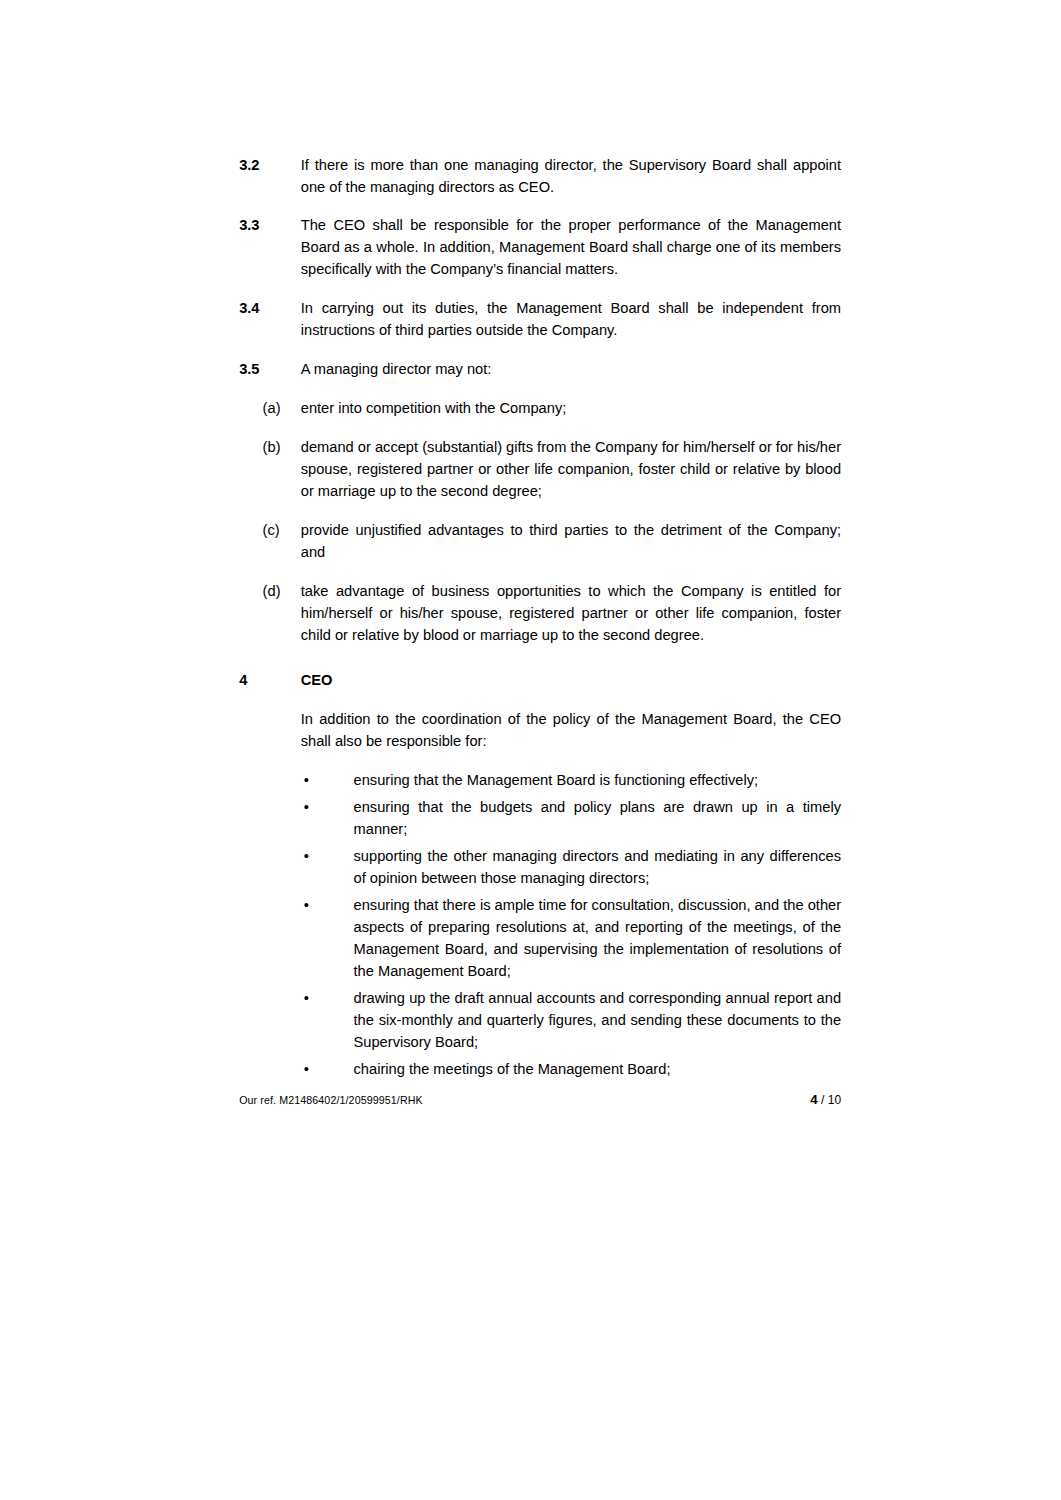3.2
If there is more than one managing director, the Supervisory Board shall appoint one of the managing directors as CEO.
3.3
The CEO shall be responsible for the proper performance of the Management Board as a whole. In addition, Management Board shall charge one of its members specifically with the Company’s financial matters.
3.4
In carrying out its duties, the Management Board shall be independent from instructions of third parties outside the Company.
3.5
A managing director may not:
(a)
enter into competition with the Company;
(b)
demand or accept (substantial) gifts from the Company for him/herself or for his/her spouse, registered partner or other life companion, foster child or relative by blood or marriage up to the second degree;
(c)
provide unjustified advantages to third parties to the detriment of the Company; and
(d)
take advantage of business opportunities to which the Company is entitled for him/herself or his/her spouse, registered partner or other life companion, foster child or relative by blood or marriage up to the second degree.
4
CEO
In addition to the coordination of the policy of the Management Board, the CEO shall also be responsible for:
ensuring that the Management Board is functioning effectively;
ensuring that the budgets and policy plans are drawn up in a timely manner;
supporting the other managing directors and mediating in any differences of opinion between those managing directors;
ensuring that there is ample time for consultation, discussion, and the other aspects of preparing resolutions at, and reporting of the meetings, of the Management Board, and supervising the implementation of resolutions of the Management Board;
drawing up the draft annual accounts and corresponding annual report and the six-monthly and quarterly figures, and sending these documents to the Supervisory Board;
chairing the meetings of the Management Board;
Our ref. M21486402/1/20599951/RHK
4 / 10